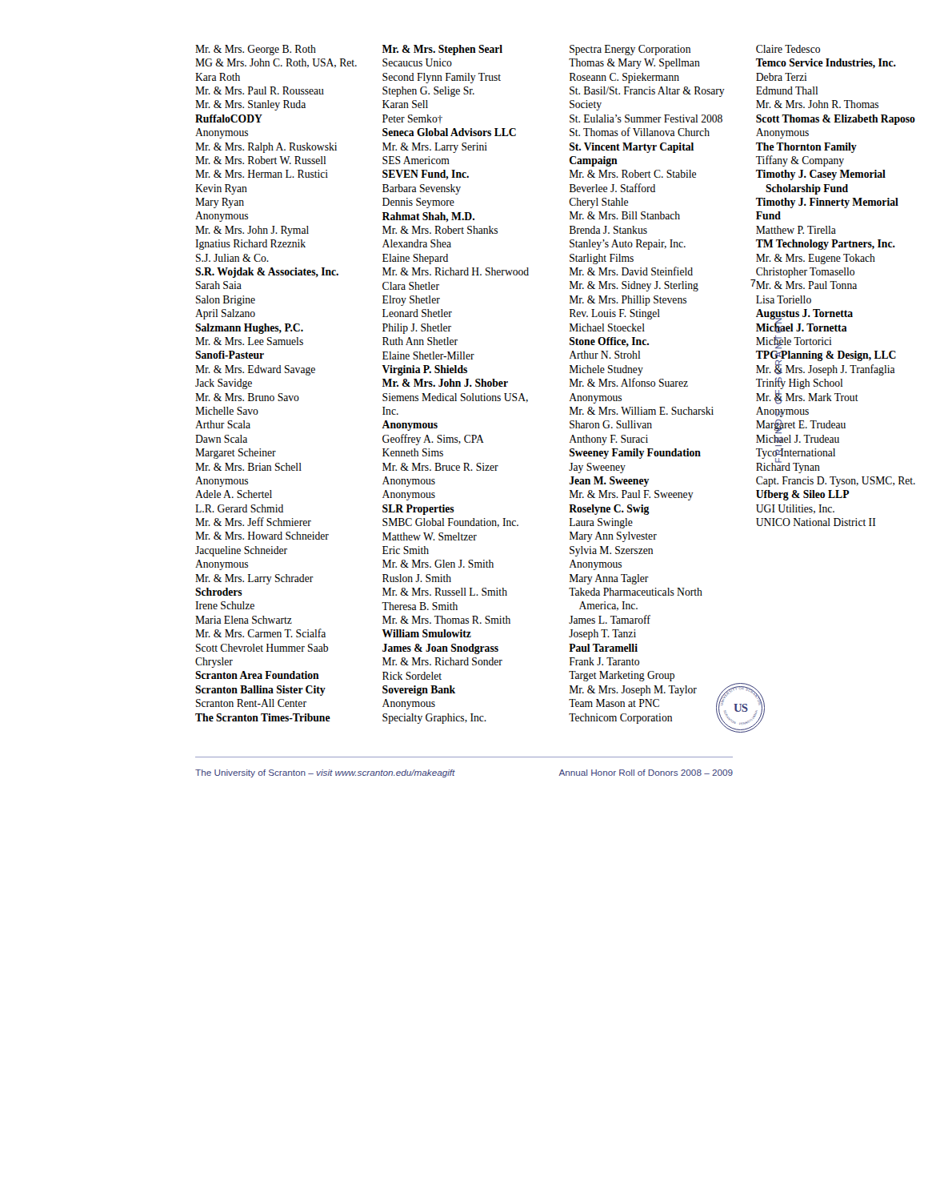7
Friends of Scranton
Mr. & Mrs. George B. Roth
MG & Mrs. John C. Roth, USA, Ret.
Kara Roth
Mr. & Mrs. Paul R. Rousseau
Mr. & Mrs. Stanley Ruda
RuffaloCODY
Anonymous
Mr. & Mrs. Ralph A. Ruskowski
Mr. & Mrs. Robert W. Russell
Mr. & Mrs. Herman L. Rustici
Kevin Ryan
Mary Ryan
Anonymous
Mr. & Mrs. John J. Rymal
Ignatius Richard Rzeznik
S.J. Julian & Co.
S.R. Wojdak & Associates, Inc.
Sarah Saia
Salon Brigine
April Salzano
Salzmann Hughes, P.C.
Mr. & Mrs. Lee Samuels
Sanofi-Pasteur
Mr. & Mrs. Edward Savage
Jack Savidge
Mr. & Mrs. Bruno Savo
Michelle Savo
Arthur Scala
Dawn Scala
Margaret Scheiner
Mr. & Mrs. Brian Schell
Anonymous
Adele A. Schertel
L.R. Gerard Schmid
Mr. & Mrs. Jeff Schmierer
Mr. & Mrs. Howard Schneider
Jacqueline Schneider
Anonymous
Mr. & Mrs. Larry Schrader
Schroders
Irene Schulze
Maria Elena Schwartz
Mr. & Mrs. Carmen T. Scialfa
Scott Chevrolet Hummer Saab Chrysler
Scranton Area Foundation
Scranton Ballina Sister City
Scranton Rent-All Center
The Scranton Times-Tribune
Mr. & Mrs. Stephen Searl
Secaucus Unico
Second Flynn Family Trust
Stephen G. Selige Sr.
Karan Sell
Peter Semko†
Seneca Global Advisors LLC
Mr. & Mrs. Larry Serini
SES Americom
SEVEN Fund, Inc.
Barbara Sevensky
Dennis Seymore
Rahmat Shah, M.D.
Mr. & Mrs. Robert Shanks
Alexandra Shea
Elaine Shepard
Mr. & Mrs. Richard H. Sherwood
Clara Shetler
Elroy Shetler
Leonard Shetler
Philip J. Shetler
Ruth Ann Shetler
Elaine Shetler-Miller
Virginia P. Shields
Mr. & Mrs. John J. Shober
Siemens Medical Solutions USA, Inc.
Anonymous
Geoffrey A. Sims, CPA
Kenneth Sims
Mr. & Mrs. Bruce R. Sizer
Anonymous
Anonymous
SLR Properties
SMBC Global Foundation, Inc.
Matthew W. Smeltzer
Eric Smith
Mr. & Mrs. Glen J. Smith
Ruslon J. Smith
Mr. & Mrs. Russell L. Smith
Theresa B. Smith
Mr. & Mrs. Thomas R. Smith
William Smulowitz
James & Joan Snodgrass
Mr. & Mrs. Richard Sonder
Rick Sordelet
Sovereign Bank
Anonymous
Specialty Graphics, Inc.
Spectra Energy Corporation
Thomas & Mary W. Spellman
Roseann C. Spiekermann
St. Basil/St. Francis Altar & Rosary Society
St. Eulalia’s Summer Festival 2008
St. Thomas of Villanova Church
St. Vincent Martyr Capital Campaign
Mr. & Mrs. Robert C. Stabile
Beverlee J. Stafford
Cheryl Stahle
Mr. & Mrs. Bill Stanbach
Brenda J. Stankus
Stanley’s Auto Repair, Inc.
Starlight Films
Mr. & Mrs. David Steinfield
Mr. & Mrs. Sidney J. Sterling
Mr. & Mrs. Phillip Stevens
Rev. Louis F. Stingel
Michael Stoeckel
Stone Office, Inc.
Arthur N. Strohl
Michele Studney
Mr. & Mrs. Alfonso Suarez
Anonymous
Mr. & Mrs. William E. Sucharski
Sharon G. Sullivan
Anthony F. Suraci
Sweeney Family Foundation
Jay Sweeney
Jean M. Sweeney
Mr. & Mrs. Paul F. Sweeney
Roselyne C. Swig
Laura Swingle
Mary Ann Sylvester
Sylvia M. Szerszen
Anonymous
Mary Anna Tagler
Takeda Pharmaceuticals North America, Inc.
James L. Tamaroff
Joseph T. Tanzi
Paul Taramelli
Frank J. Taranto
Target Marketing Group
Mr. & Mrs. Joseph M. Taylor
Team Mason at PNC
Technicom Corporation
Claire Tedesco
Temco Service Industries, Inc.
Debra Terzi
Edmund Thall
Mr. & Mrs. John R. Thomas
Scott Thomas & Elizabeth Raposo
Anonymous
The Thornton Family
Tiffany & Company
Timothy J. Casey Memorial Scholarship Fund
Timothy J. Finnerty Memorial Fund
Matthew P. Tirella
TM Technology Partners, Inc.
Mr. & Mrs. Eugene Tokach
Christopher Tomasello
Mr. & Mrs. Paul Tonna
Lisa Toriello
Augustus J. Tornetta
Michael J. Tornetta
Michele Tortorici
TPG Planning & Design, LLC
Mr. & Mrs. Joseph J. Tranfaglia
Trinity High School
Mr. & Mrs. Mark Trout
Anonymous
Margaret E. Trudeau
Michael J. Trudeau
Tyco International
Richard Tynan
Capt. Francis D. Tyson, USMC, Ret.
Ufberg & Sileo LLP
UGI Utilities, Inc.
UNICO National District II
US
UNIVERSITY OF SCRANTON SCRANTON · PENNSYLVANIA
The University of Scranton – visit www.scranton.edu/makeagift
Annual Honor Roll of Donors 2008 – 2009